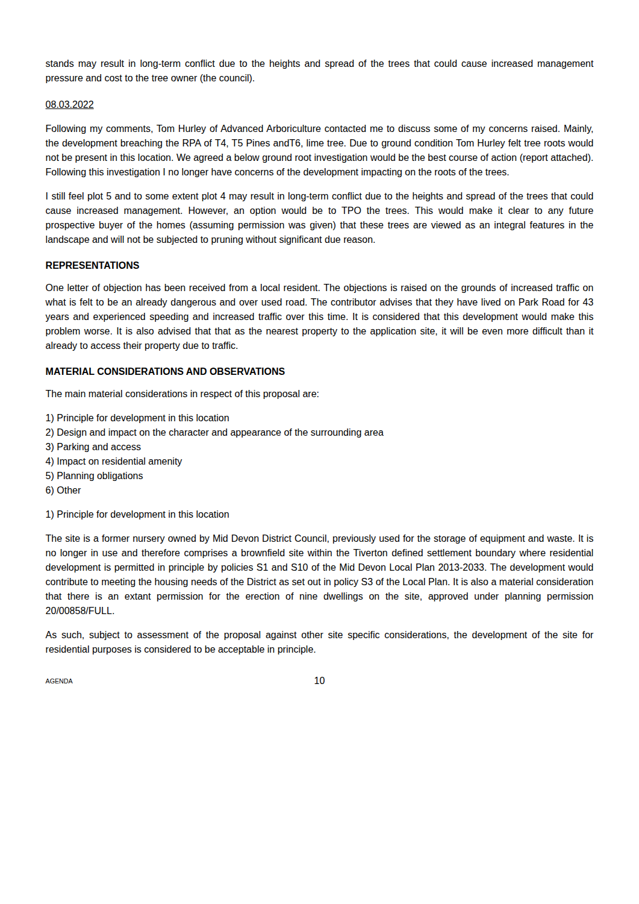stands may result in long-term conflict due to the heights and spread of the trees that could cause increased management pressure and cost to the tree owner (the council).
08.03.2022
Following my comments, Tom Hurley of Advanced Arboriculture contacted me to discuss some of my concerns raised. Mainly, the development breaching the RPA of T4, T5 Pines andT6, lime tree. Due to ground condition Tom Hurley felt tree roots would not be present in this location. We agreed a below ground root investigation would be the best course of action (report attached). Following this investigation I no longer have concerns of the development impacting on the roots of the trees.
I still feel plot 5 and to some extent plot 4 may result in long-term conflict due to the heights and spread of the trees that could cause increased management. However, an option would be to TPO the trees. This would make it clear to any future prospective buyer of the homes (assuming permission was given) that these trees are viewed as an integral features in the landscape and will not be subjected to pruning without significant due reason.
Representations
One letter of objection has been received from a local resident. The objections is raised on the grounds of increased traffic on what is felt to be an already dangerous and over used road. The contributor advises that they have lived on Park Road for 43 years and experienced speeding and increased traffic over this time. It is considered that this development would make this problem worse. It is also advised that that as the nearest property to the application site, it will be even more difficult than it already to access their property due to traffic.
Material Considerations and Observations
The main material considerations in respect of this proposal are:
1) Principle for development in this location
2) Design and impact on the character and appearance of the surrounding area
3) Parking and access
4) Impact on residential amenity
5) Planning obligations
6) Other
1) Principle for development in this location
The site is a former nursery owned by Mid Devon District Council, previously used for the storage of equipment and waste. It is no longer in use and therefore comprises a brownfield site within the Tiverton defined settlement boundary where residential development is permitted in principle by policies S1 and S10 of the Mid Devon Local Plan 2013-2033. The development would contribute to meeting the housing needs of the District as set out in policy S3 of the Local Plan. It is also a material consideration that there is an extant permission for the erection of nine dwellings on the site, approved under planning permission 20/00858/FULL.
As such, subject to assessment of the proposal against other site specific considerations, the development of the site for residential purposes is considered to be acceptable in principle.
AGENDA
10